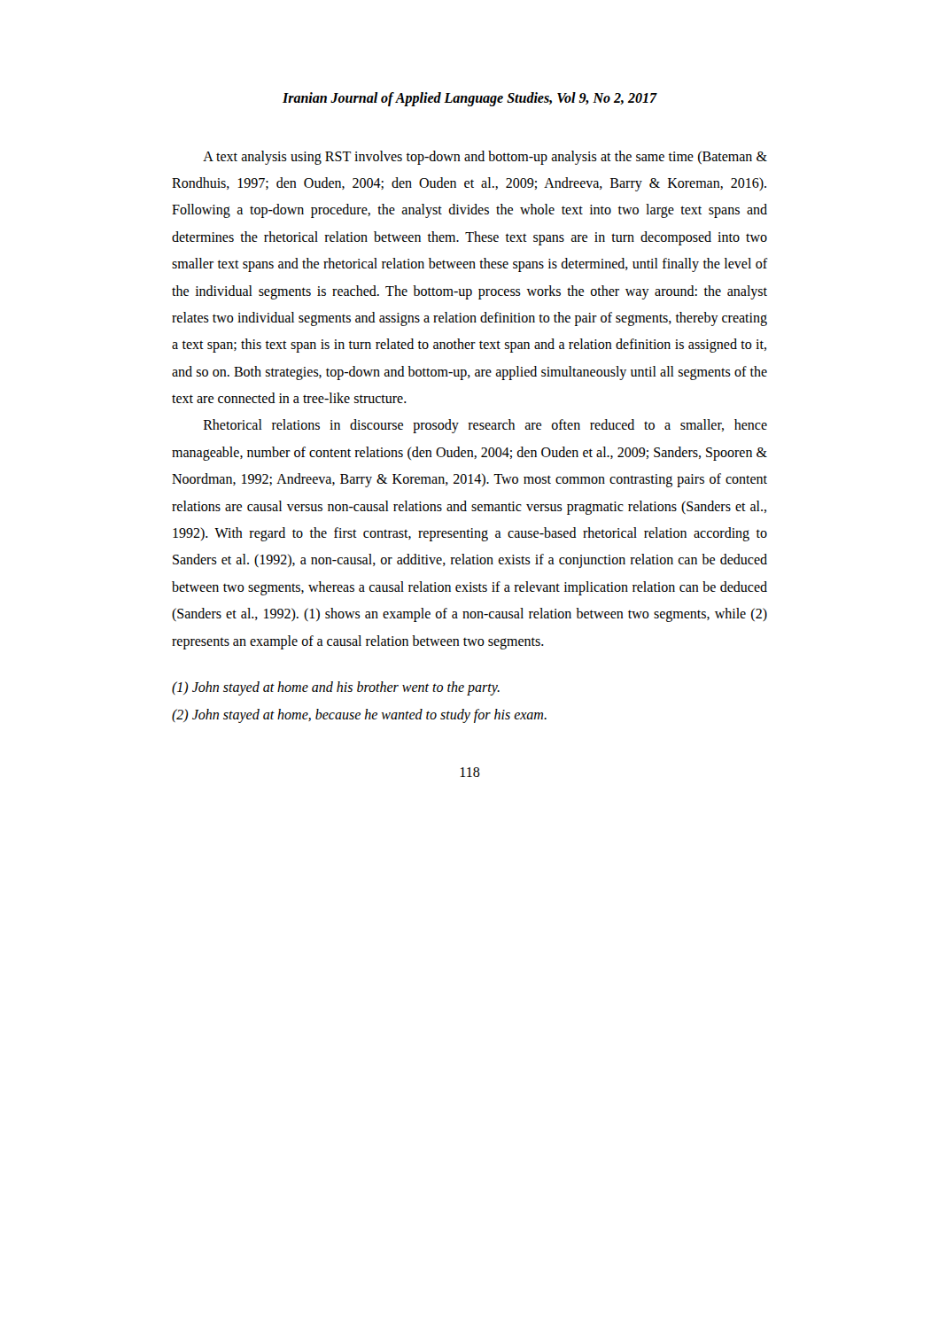Iranian Journal of Applied Language Studies, Vol 9, No 2, 2017
A text analysis using RST involves top-down and bottom-up analysis at the same time (Bateman & Rondhuis, 1997; den Ouden, 2004; den Ouden et al., 2009; Andreeva, Barry & Koreman, 2016). Following a top-down procedure, the analyst divides the whole text into two large text spans and determines the rhetorical relation between them. These text spans are in turn decomposed into two smaller text spans and the rhetorical relation between these spans is determined, until finally the level of the individual segments is reached. The bottom-up process works the other way around: the analyst relates two individual segments and assigns a relation definition to the pair of segments, thereby creating a text span; this text span is in turn related to another text span and a relation definition is assigned to it, and so on. Both strategies, top-down and bottom-up, are applied simultaneously until all segments of the text are connected in a tree-like structure.
Rhetorical relations in discourse prosody research are often reduced to a smaller, hence manageable, number of content relations (den Ouden, 2004; den Ouden et al., 2009; Sanders, Spooren & Noordman, 1992; Andreeva, Barry & Koreman, 2014). Two most common contrasting pairs of content relations are causal versus non-causal relations and semantic versus pragmatic relations (Sanders et al., 1992). With regard to the first contrast, representing a cause-based rhetorical relation according to Sanders et al. (1992), a non-causal, or additive, relation exists if a conjunction relation can be deduced between two segments, whereas a causal relation exists if a relevant implication relation can be deduced (Sanders et al., 1992). (1) shows an example of a non-causal relation between two segments, while (2) represents an example of a causal relation between two segments.
(1) John stayed at home and his brother went to the party.
(2) John stayed at home, because he wanted to study for his exam.
118